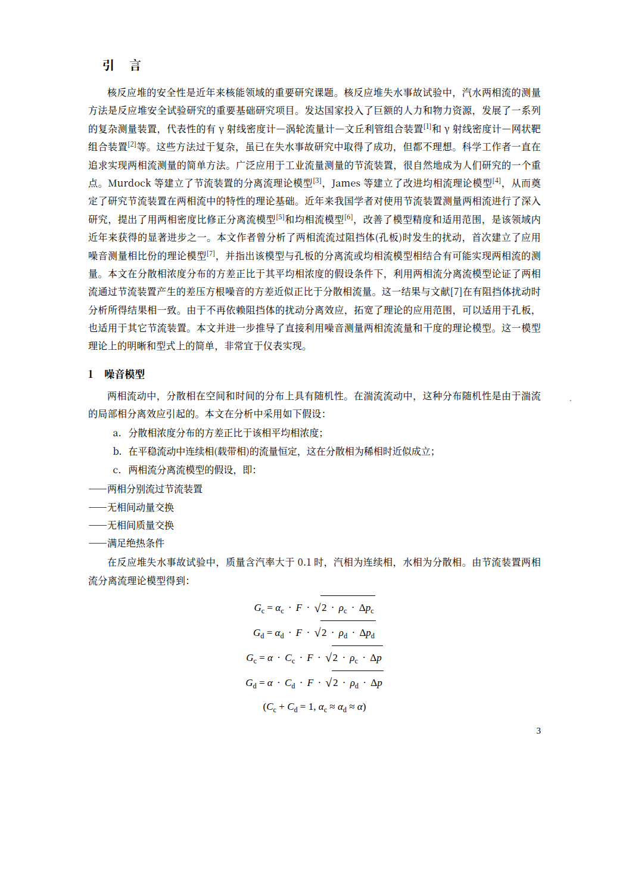引 言
核反应堆的安全性是近年来核能领域的重要研究课题。核反应堆失水事故试验中，汽水两相流的测量方法是反应堆安全试验研究的重要基础研究项目。发达国家投入了巨额的人力和物力资源，发展了一系列的复杂测量装置，代表性的有 γ 射线密度计—涡轮流量计—文丘利管组合装置[1]和 γ 射线密度计—网状靶组合装置[2]等。这些方法过于复杂，虽已在失水事故研究中取得了成功，但都不理想。科学工作者一直在追求实现两相流测量的简单方法。广泛应用于工业流量测量的节流装置，很自然地成为人们研究的一个重点。Murdock 等建立了节流装置的分离流理论模型[3]，James 等建立了改进均相流理论模型[4]，从而奠定了研究节流装置在两相流中的特性的理论基础。近年来我国学者对使用节流装置测量两相流进行了深入研究，提出了用两相密度比修正分离流模型[5]和均相流模型[6]，改善了模型精度和适用范围，是该领域内近年来获得的显著进步之一。本文作者曾分析了两相流流过阻挡体(孔板)时发生的扰动，首次建立了应用噪音测量相比份的理论模型[7]，并指出该模型与孔板的分离流或均相流模型相结合有可能实现两相流的测量。本文在分散相浓度分布的方差正比于其平均相浓度的假设条件下，利用两相流分离流模型论证了两相流通过节流装置产生的差压方根噪音的方差近似正比于分散相流量。这一结果与文献[7]在有阻挡体扰动时分析所得结果相一致。由于不再依赖阻挡体的扰动分离效应，拓宽了理论的应用范围，可以适用于孔板，也适用于其它节流装置。本文并进一步推导了直接利用噪音测量两相流流量和干度的理论模型。这一模型理论上的明晰和型式上的简单，非常宜于仪表实现。
1噪音模型
两相流动中，分散相在空间和时间的分布上具有随机性。在湍流流动中，这种分布随机性是由于湍流的局部相分离效应引起的。本文在分析中采用如下假设：
a. 分散相浓度分布的方差正比于该相平均相浓度；
b. 在平稳流动中连续相(载带相)的流量恒定，这在分散相为稀相时近似成立；
c. 两相流分离流模型的假设，即：
——两相分别流过节流装置
——无相间动量交换
——无相间质量交换
——满足绝热条件
在反应堆失水事故试验中，质量含汽率大于 0.1 时，汽相为连续相，水相为分散相。由节流装置两相流分离流理论模型得到：
Gc = αc · F · 2 · ρc · Δpc
Gd = αd · F · 2 · ρd · Δpd
Gc = α · Cc · F · 2 · ρc · Δp
Gd = α · Cd · F · 2 · ρd · Δp
(Cc + Cd = 1, αc ≈ αd ≈ α)
·
3